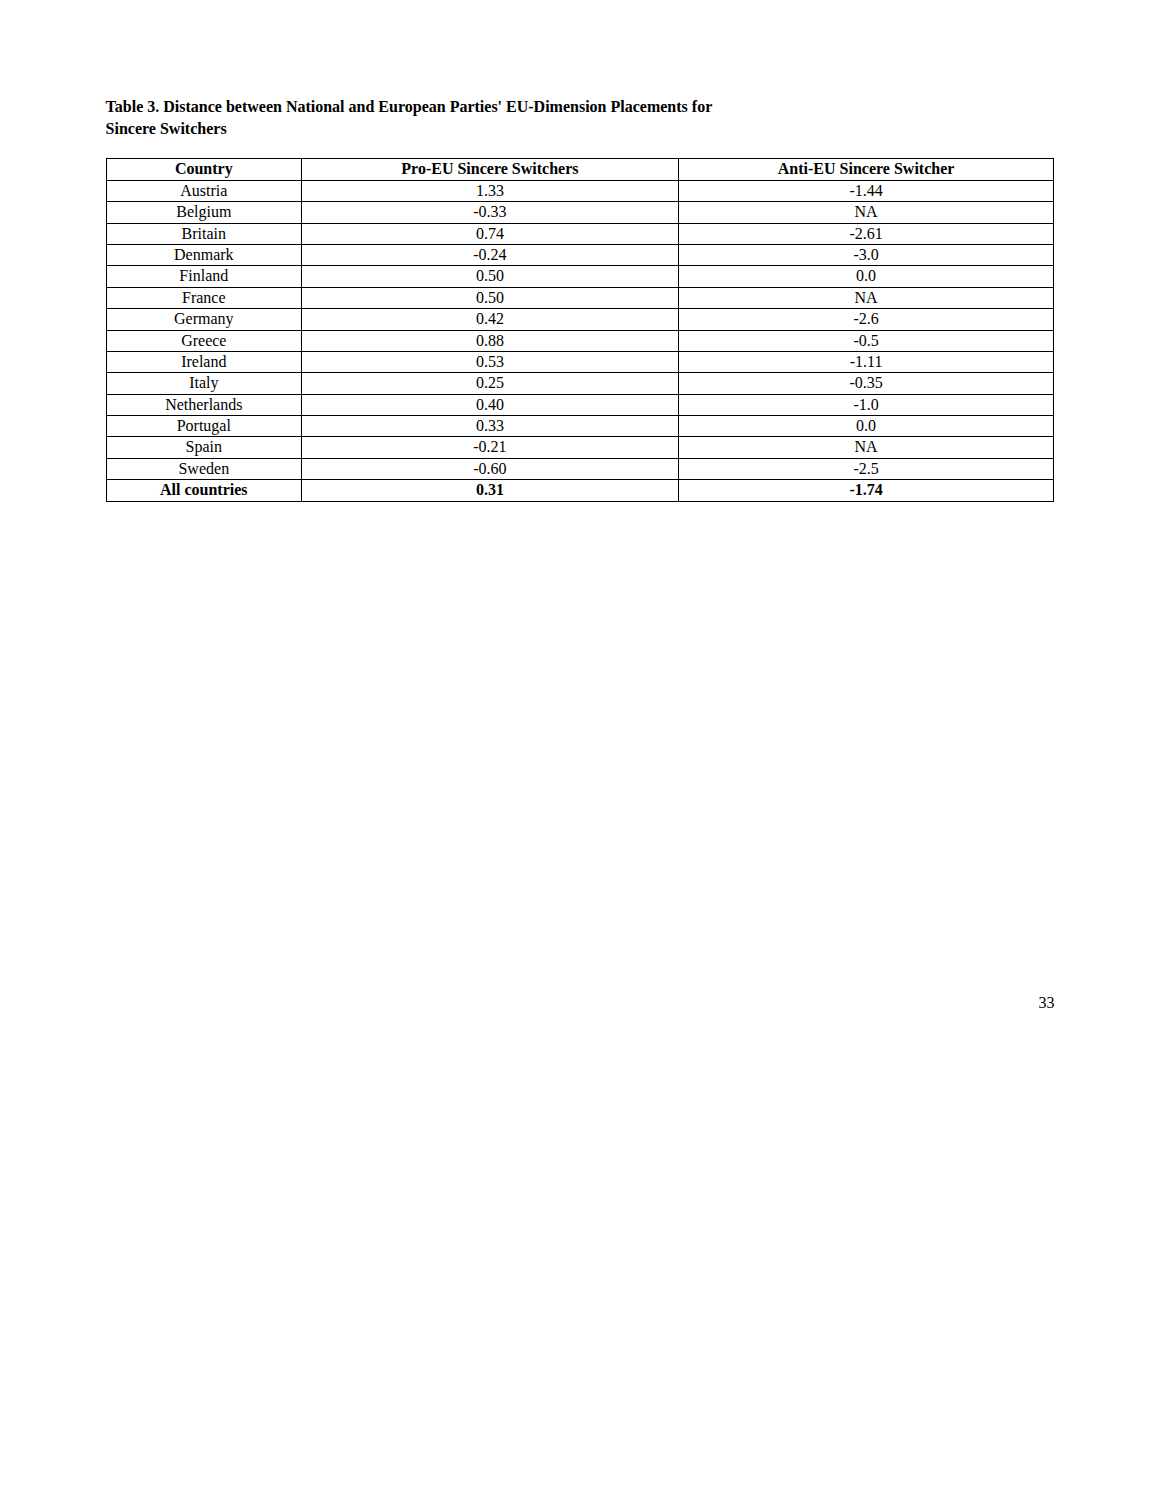Table 3. Distance between National and European Parties' EU-Dimension Placements for
Sincere Switchers
| Country | Pro-EU Sincere Switchers | Anti-EU Sincere Switcher |
| --- | --- | --- |
| Austria | 1.33 | -1.44 |
| Belgium | -0.33 | NA |
| Britain | 0.74 | -2.61 |
| Denmark | -0.24 | -3.0 |
| Finland | 0.50 | 0.0 |
| France | 0.50 | NA |
| Germany | 0.42 | -2.6 |
| Greece | 0.88 | -0.5 |
| Ireland | 0.53 | -1.11 |
| Italy | 0.25 | -0.35 |
| Netherlands | 0.40 | -1.0 |
| Portugal | 0.33 | 0.0 |
| Spain | -0.21 | NA |
| Sweden | -0.60 | -2.5 |
| All countries | 0.31 | -1.74 |
33